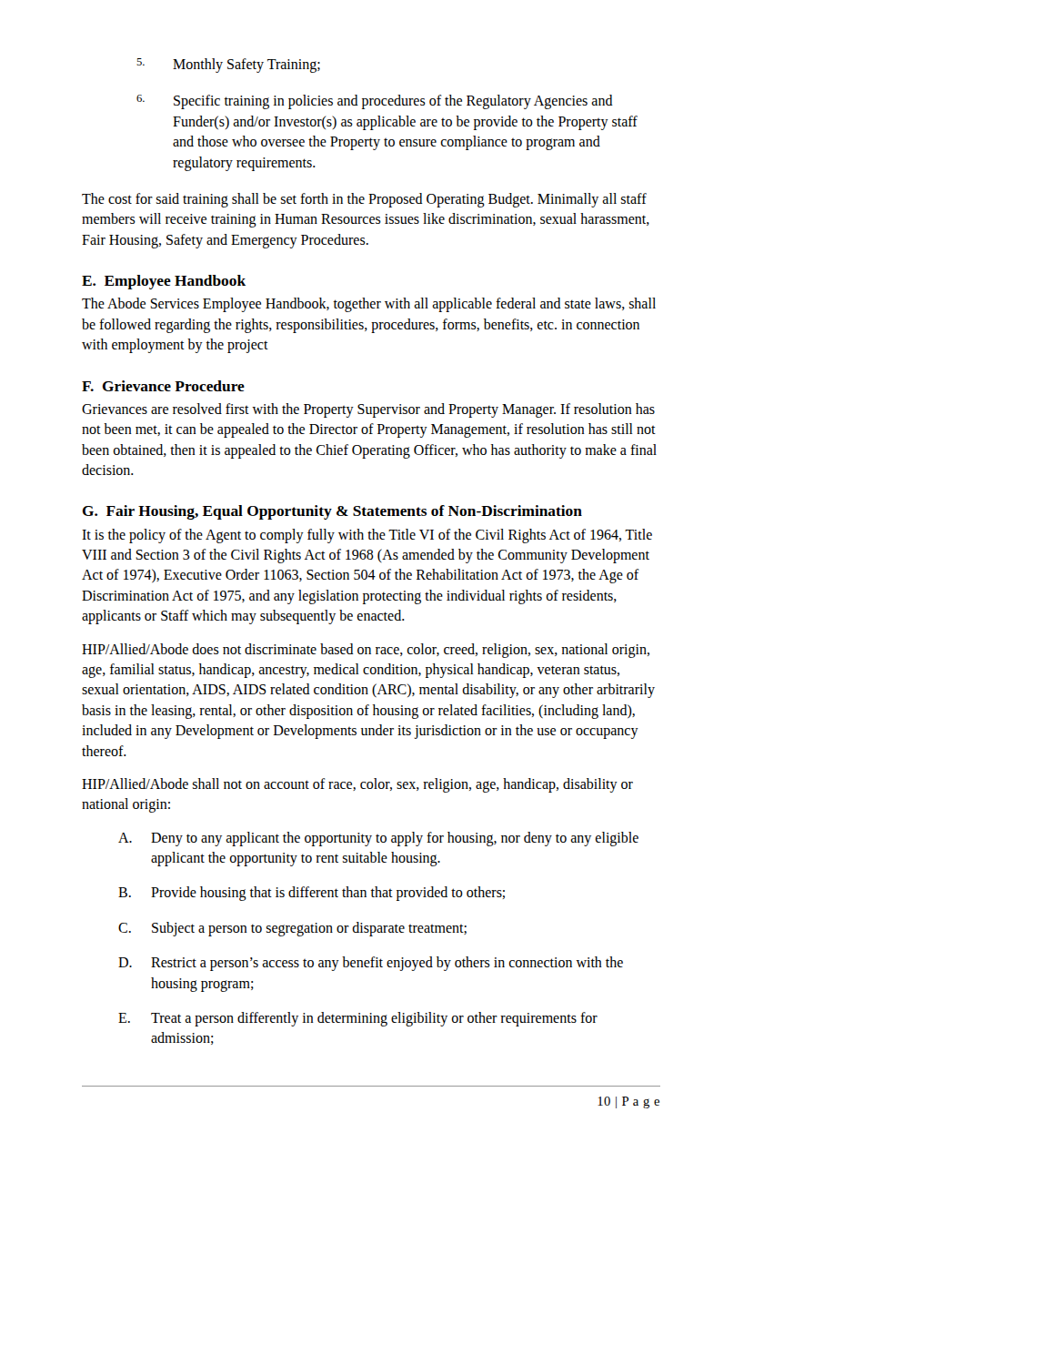5. Monthly Safety Training;
6. Specific training in policies and procedures of the Regulatory Agencies and Funder(s) and/or Investor(s) as applicable are to be provide to the Property staff and those who oversee the Property to ensure compliance to program and regulatory requirements.
The cost for said training shall be set forth in the Proposed Operating Budget. Minimally all staff members will receive training in Human Resources issues like discrimination, sexual harassment, Fair Housing, Safety and Emergency Procedures.
E. Employee Handbook
The Abode Services Employee Handbook, together with all applicable federal and state laws, shall be followed regarding the rights, responsibilities, procedures, forms, benefits, etc. in connection with employment by the project
F. Grievance Procedure
Grievances are resolved first with the Property Supervisor and Property Manager. If resolution has not been met, it can be appealed to the Director of Property Management, if resolution has still not been obtained, then it is appealed to the Chief Operating Officer, who has authority to make a final decision.
G. Fair Housing, Equal Opportunity & Statements of Non-Discrimination
It is the policy of the Agent to comply fully with the Title VI of the Civil Rights Act of 1964, Title VIII and Section 3 of the Civil Rights Act of 1968 (As amended by the Community Development Act of 1974), Executive Order 11063, Section 504 of the Rehabilitation Act of 1973, the Age of Discrimination Act of 1975, and any legislation protecting the individual rights of residents, applicants or Staff which may subsequently be enacted.
HIP/Allied/Abode does not discriminate based on race, color, creed, religion, sex, national origin, age, familial status, handicap, ancestry, medical condition, physical handicap, veteran status, sexual orientation, AIDS, AIDS related condition (ARC), mental disability, or any other arbitrarily basis in the leasing, rental, or other disposition of housing or related facilities, (including land), included in any Development or Developments under its jurisdiction or in the use or occupancy thereof.
HIP/Allied/Abode shall not on account of race, color, sex, religion, age, handicap, disability or national origin:
A. Deny to any applicant the opportunity to apply for housing, nor deny to any eligible applicant the opportunity to rent suitable housing.
B. Provide housing that is different than that provided to others;
C. Subject a person to segregation or disparate treatment;
D. Restrict a person’s access to any benefit enjoyed by others in connection with the housing program;
E. Treat a person differently in determining eligibility or other requirements for admission;
10 | P a g e